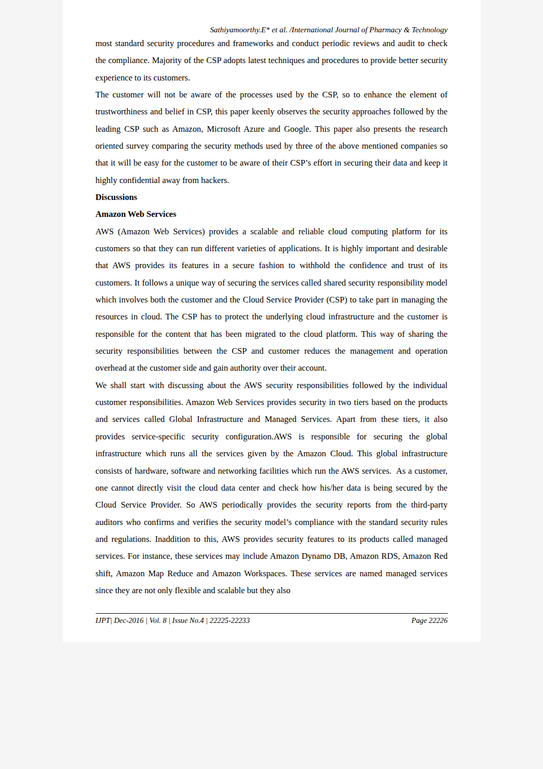Sathiyamoorthy.E* et al. /International Journal of Pharmacy & Technology
most standard security procedures and frameworks and conduct periodic reviews and audit to check the compliance. Majority of the CSP adopts latest techniques and procedures to provide better security experience to its customers.
The customer will not be aware of the processes used by the CSP, so to enhance the element of trustworthiness and belief in CSP, this paper keenly observes the security approaches followed by the leading CSP such as Amazon, Microsoft Azure and Google. This paper also presents the research oriented survey comparing the security methods used by three of the above mentioned companies so that it will be easy for the customer to be aware of their CSP’s effort in securing their data and keep it highly confidential away from hackers.
Discussions
Amazon Web Services
AWS (Amazon Web Services) provides a scalable and reliable cloud computing platform for its customers so that they can run different varieties of applications. It is highly important and desirable that AWS provides its features in a secure fashion to withhold the confidence and trust of its customers. It follows a unique way of securing the services called shared security responsibility model which involves both the customer and the Cloud Service Provider (CSP) to take part in managing the resources in cloud. The CSP has to protect the underlying cloud infrastructure and the customer is responsible for the content that has been migrated to the cloud platform. This way of sharing the security responsibilities between the CSP and customer reduces the management and operation overhead at the customer side and gain authority over their account.
We shall start with discussing about the AWS security responsibilities followed by the individual customer responsibilities. Amazon Web Services provides security in two tiers based on the products and services called Global Infrastructure and Managed Services. Apart from these tiers, it also provides service-specific security configuration.AWS is responsible for securing the global infrastructure which runs all the services given by the Amazon Cloud. This global infrastructure consists of hardware, software and networking facilities which run the AWS services. As a customer, one cannot directly visit the cloud data center and check how his/her data is being secured by the Cloud Service Provider. So AWS periodically provides the security reports from the third-party auditors who confirms and verifies the security model’s compliance with the standard security rules and regulations. Inaddition to this, AWS provides security features to its products called managed services. For instance, these services may include Amazon Dynamo DB, Amazon RDS, Amazon Red shift, Amazon Map Reduce and Amazon Workspaces. These services are named managed services since they are not only flexible and scalable but they also
IJPT| Dec-2016 | Vol. 8 | Issue No.4 | 22225-22233 Page 22226